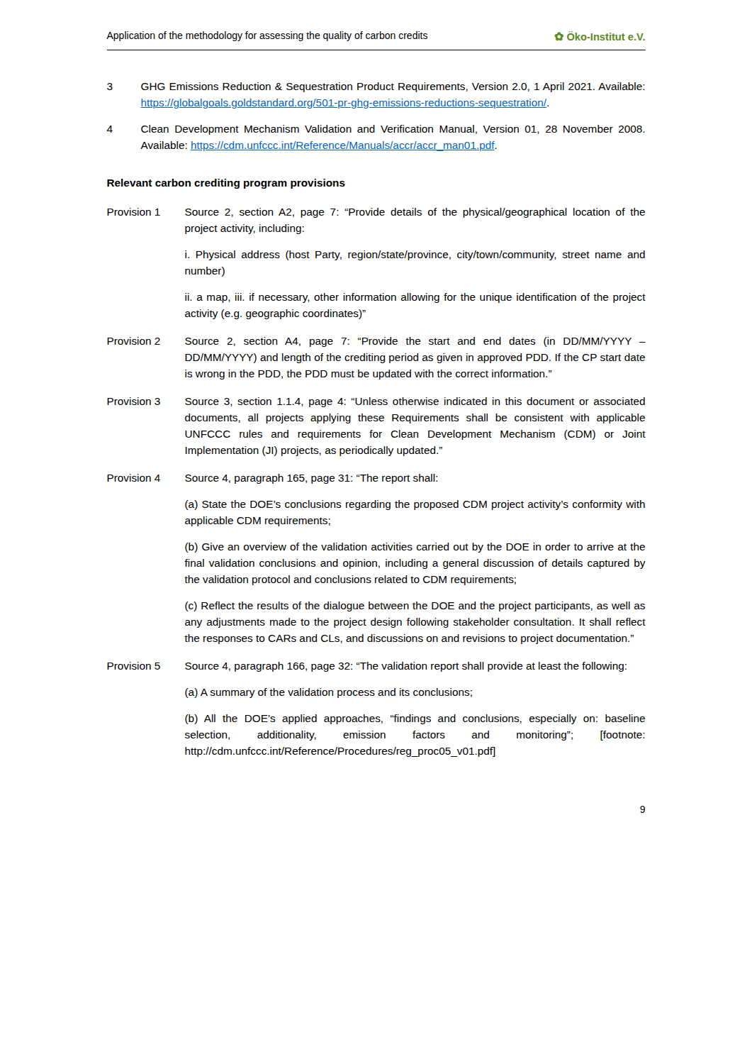Application of the methodology for assessing the quality of carbon credits
✿ Öko-Institut e.V.
3 GHG Emissions Reduction & Sequestration Product Requirements, Version 2.0, 1 April 2021. Available: https://globalgoals.goldstandard.org/501-pr-ghg-emissions-reductions-sequestration/.
4 Clean Development Mechanism Validation and Verification Manual, Version 01, 28 November 2008. Available: https://cdm.unfccc.int/Reference/Manuals/accr/accr_man01.pdf.
Relevant carbon crediting program provisions
Provision 1
Source 2, section A2, page 7: “Provide details of the physical/geographical location of the project activity, including:
i. Physical address (host Party, region/state/province, city/town/community, street name and number)
ii. a map, iii. if necessary, other information allowing for the unique identification of the project activity (e.g. geographic coordinates)”
Provision 2
Source 2, section A4, page 7: “Provide the start and end dates (in DD/MM/YYYY – DD/MM/YYYY) and length of the crediting period as given in approved PDD. If the CP start date is wrong in the PDD, the PDD must be updated with the correct information.”
Provision 3
Source 3, section 1.1.4, page 4: “Unless otherwise indicated in this document or associated documents, all projects applying these Requirements shall be consistent with applicable UNFCCC rules and requirements for Clean Development Mechanism (CDM) or Joint Implementation (JI) projects, as periodically updated.”
Provision 4
Source 4, paragraph 165, page 31: “The report shall:
(a) State the DOE’s conclusions regarding the proposed CDM project activity’s conformity with applicable CDM requirements;
(b) Give an overview of the validation activities carried out by the DOE in order to arrive at the final validation conclusions and opinion, including a general discussion of details captured by the validation protocol and conclusions related to CDM requirements;
(c) Reflect the results of the dialogue between the DOE and the project participants, as well as any adjustments made to the project design following stakeholder consultation. It shall reflect the responses to CARs and CLs, and discussions on and revisions to project documentation.”
Provision 5
Source 4, paragraph 166, page 32: “The validation report shall provide at least the following:
(a) A summary of the validation process and its conclusions;
(b) All the DOE’s applied approaches, “findings and conclusions, especially on: baseline selection, additionality, emission factors and monitoring”; [footnote: http://cdm.unfccc.int/Reference/Procedures/reg_proc05_v01.pdf]
9